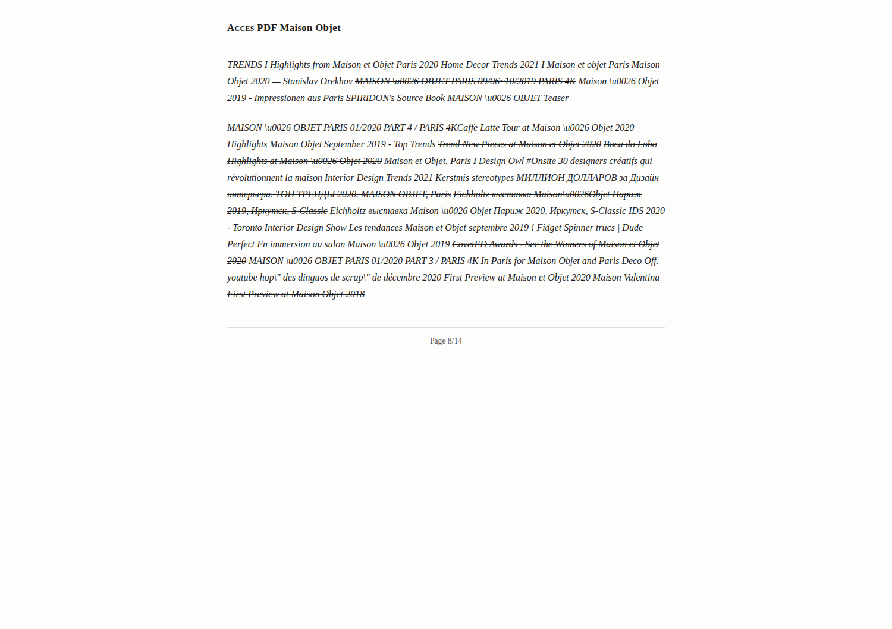Acces PDF Maison Objet
TRENDS I Highlights from Maison et Objet Paris 2020 Home Decor Trends 2021 I Maison et objet Paris Maison Objet 2020 — Stanislav Orekhov MAISON \u0026 OBJET PARIS 09/06~10/2019 PARIS 4K Maison \u0026 Objet 2019 - Impressionen aus Paris SPIRIDON's Source Book MAISON \u0026 OBJET Teaser
MAISON \u0026 OBJET PARIS 01/2020 PART 4 / PARIS 4KCaffe Latte Tour at Maison \u0026 Objet 2020 Highlights Maison Objet September 2019 - Top Trends Trend New Pieces at Maison et Objet 2020 Boca do Lobo Highlights at Maison \u0026 Objet 2020 Maison et Objet, Paris I Design Owl #Onsite 30 designers créatifs qui révolutionnent la maison Interior Design Trends 2021 Kerstmis stereotypes МИЛЛИОН ДОЛЛАРОВ за Дизайн интерьера. ТОП ТРЕНДЫ 2020. MAISON OBJET, Paris Eichholtz выставка Maison\u0026Objet Париж 2019, Иркутск, S-Classic Eichholtz выставка Maison \u0026 Objet Париж 2020, Иркутск, S-Classic IDS 2020 - Toronto Interior Design Show Les tendances Maison et Objet septembre 2019 ! Fidget Spinner trucs | Dude Perfect En immersion au salon Maison \u0026 Objet 2019 CovetED Awards - See the Winners of Maison et Objet 2020 MAISON \u0026 OBJET PARIS 01/2020 PART 3 / PARIS 4K In Paris for Maison Objet and Paris Deco Off. youtube hop\" des dinguos de scrap\" de décembre 2020 First Preview at Maison et Objet 2020 Maison Valentina First Preview at Maison Objet 2018
Page 8/14